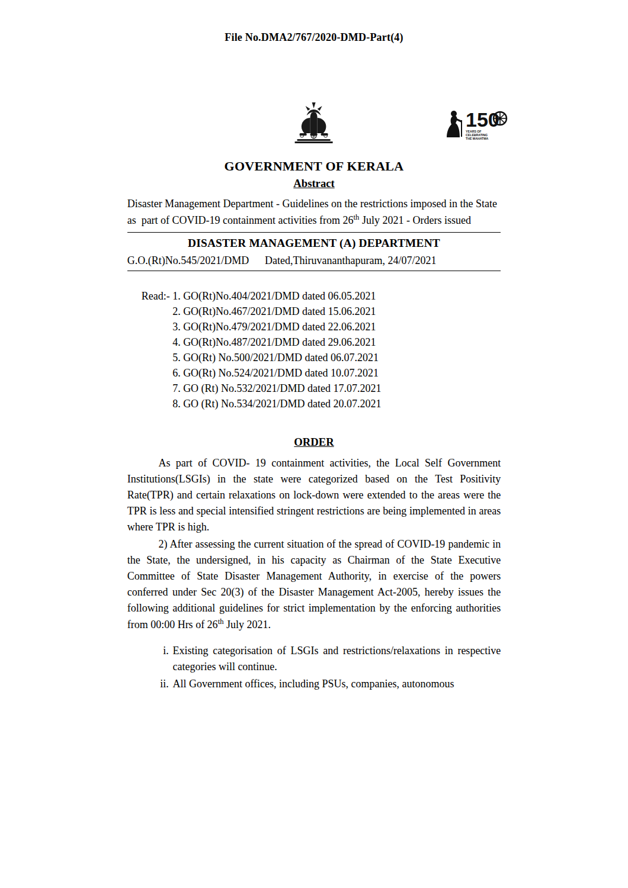File No.DMA2/767/2020-DMD-Part(4)
150 YEARS OF CELEBRATING THE MAHATMA
GOVERNMENT OF KERALA
Abstract
Disaster Management Department - Guidelines on the restrictions imposed in the State as part of COVID-19 containment activities from 26th July 2021 - Orders issued
DISASTER MANAGEMENT (A) DEPARTMENT
G.O.(Rt)No.545/2021/DMD Dated,Thiruvananthapuram, 24/07/2021
Read:-
1. GO(Rt)No.404/2021/DMD dated 06.05.2021
2. GO(Rt)No.467/2021/DMD dated 15.06.2021
3. GO(Rt)No.479/2021/DMD dated 22.06.2021
4. GO(Rt)No.487/2021/DMD dated 29.06.2021
5. GO(Rt) No.500/2021/DMD dated 06.07.2021
6. GO(Rt) No.524/2021/DMD dated 10.07.2021
7. GO (Rt) No.532/2021/DMD dated 17.07.2021
8. GO (Rt) No.534/2021/DMD dated 20.07.2021
ORDER
As part of COVID- 19 containment activities, the Local Self Government Institutions(LSGIs) in the state were categorized based on the Test Positivity Rate(TPR) and certain relaxations on lock-down were extended to the areas were the TPR is less and special intensified stringent restrictions are being implemented in areas where TPR is high.
2) After assessing the current situation of the spread of COVID-19 pandemic in the State, the undersigned, in his capacity as Chairman of the State Executive Committee of State Disaster Management Authority, in exercise of the powers conferred under Sec 20(3) of the Disaster Management Act-2005, hereby issues the following additional guidelines for strict implementation by the enforcing authorities from 00:00 Hrs of 26th July 2021.
Existing categorisation of LSGIs and restrictions/relaxations in respective categories will continue.
All Government offices, including PSUs, companies, autonomous